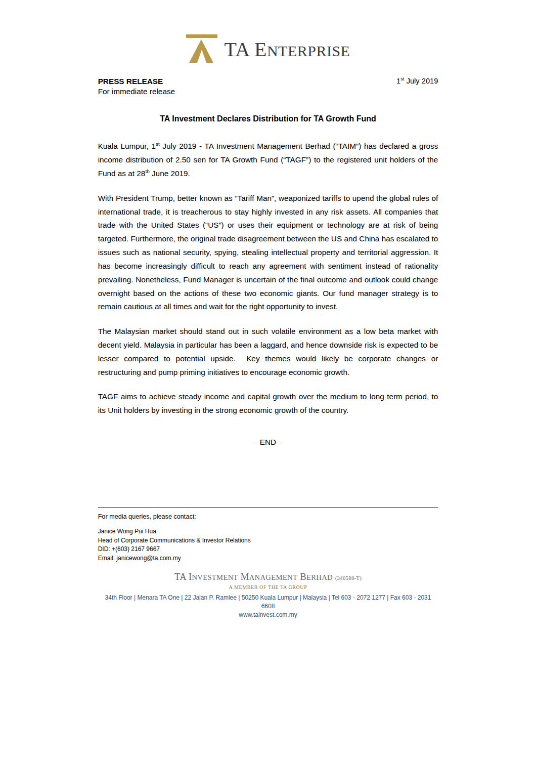TA ENTERPRISE
PRESS RELEASE
1st July 2019
For immediate release
TA Investment Declares Distribution for TA Growth Fund
Kuala Lumpur, 1st July 2019 - TA Investment Management Berhad (“TAIM”) has declared a gross income distribution of 2.50 sen for TA Growth Fund (“TAGF”) to the registered unit holders of the Fund as at 28th June 2019.
With President Trump, better known as “Tariff Man”, weaponized tariffs to upend the global rules of international trade, it is treacherous to stay highly invested in any risk assets. All companies that trade with the United States (“US”) or uses their equipment or technology are at risk of being targeted. Furthermore, the original trade disagreement between the US and China has escalated to issues such as national security, spying, stealing intellectual property and territorial aggression. It has become increasingly difficult to reach any agreement with sentiment instead of rationality prevailing. Nonetheless, Fund Manager is uncertain of the final outcome and outlook could change overnight based on the actions of these two economic giants. Our fund manager strategy is to remain cautious at all times and wait for the right opportunity to invest.
The Malaysian market should stand out in such volatile environment as a low beta market with decent yield. Malaysia in particular has been a laggard, and hence downside risk is expected to be lesser compared to potential upside. Key themes would likely be corporate changes or restructuring and pump priming initiatives to encourage economic growth.
TAGF aims to achieve steady income and capital growth over the medium to long term period, to its Unit holders by investing in the strong economic growth of the country.
– END –
For media queries, please contact:
Janice Wong Pui Hua
Head of Corporate Communications & Investor Relations
DID: +(603) 2167 9667
Email: janicewong@ta.com.my
TA INVESTMENT MANAGEMENT BERHAD (340588-T)
A MEMBER OF THE TA GROUP
34th Floor | Menara TA One | 22 Jalan P. Ramlee | 50250 Kuala Lumpur | Malaysia | Tel 603 - 2072 1277 | Fax 603 - 2031 6608
www.tainvest.com.my